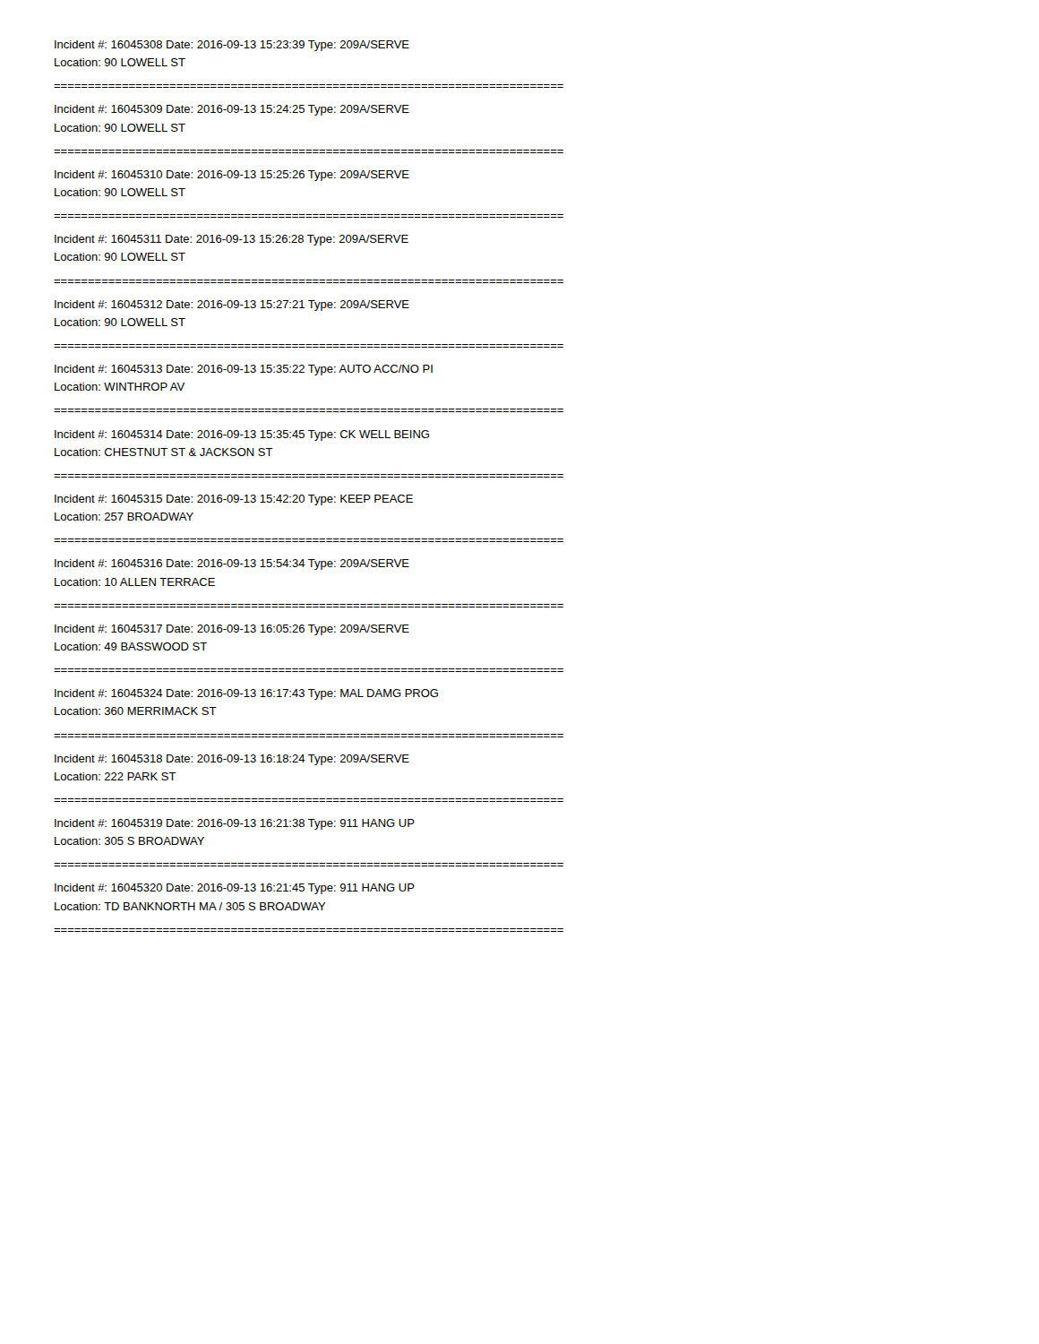Incident #: 16045308 Date: 2016-09-13 15:23:39 Type: 209A/SERVE
Location: 90 LOWELL ST
===========================================================================
Incident #: 16045309 Date: 2016-09-13 15:24:25 Type: 209A/SERVE
Location: 90 LOWELL ST
===========================================================================
Incident #: 16045310 Date: 2016-09-13 15:25:26 Type: 209A/SERVE
Location: 90 LOWELL ST
===========================================================================
Incident #: 16045311 Date: 2016-09-13 15:26:28 Type: 209A/SERVE
Location: 90 LOWELL ST
===========================================================================
Incident #: 16045312 Date: 2016-09-13 15:27:21 Type: 209A/SERVE
Location: 90 LOWELL ST
===========================================================================
Incident #: 16045313 Date: 2016-09-13 15:35:22 Type: AUTO ACC/NO PI
Location: WINTHROP AV
===========================================================================
Incident #: 16045314 Date: 2016-09-13 15:35:45 Type: CK WELL BEING
Location: CHESTNUT ST & JACKSON ST
===========================================================================
Incident #: 16045315 Date: 2016-09-13 15:42:20 Type: KEEP PEACE
Location: 257 BROADWAY
===========================================================================
Incident #: 16045316 Date: 2016-09-13 15:54:34 Type: 209A/SERVE
Location: 10 ALLEN TERRACE
===========================================================================
Incident #: 16045317 Date: 2016-09-13 16:05:26 Type: 209A/SERVE
Location: 49 BASSWOOD ST
===========================================================================
Incident #: 16045324 Date: 2016-09-13 16:17:43 Type: MAL DAMG PROG
Location: 360 MERRIMACK ST
===========================================================================
Incident #: 16045318 Date: 2016-09-13 16:18:24 Type: 209A/SERVE
Location: 222 PARK ST
===========================================================================
Incident #: 16045319 Date: 2016-09-13 16:21:38 Type: 911 HANG UP
Location: 305 S BROADWAY
===========================================================================
Incident #: 16045320 Date: 2016-09-13 16:21:45 Type: 911 HANG UP
Location: TD BANKNORTH MA / 305 S BROADWAY
===========================================================================